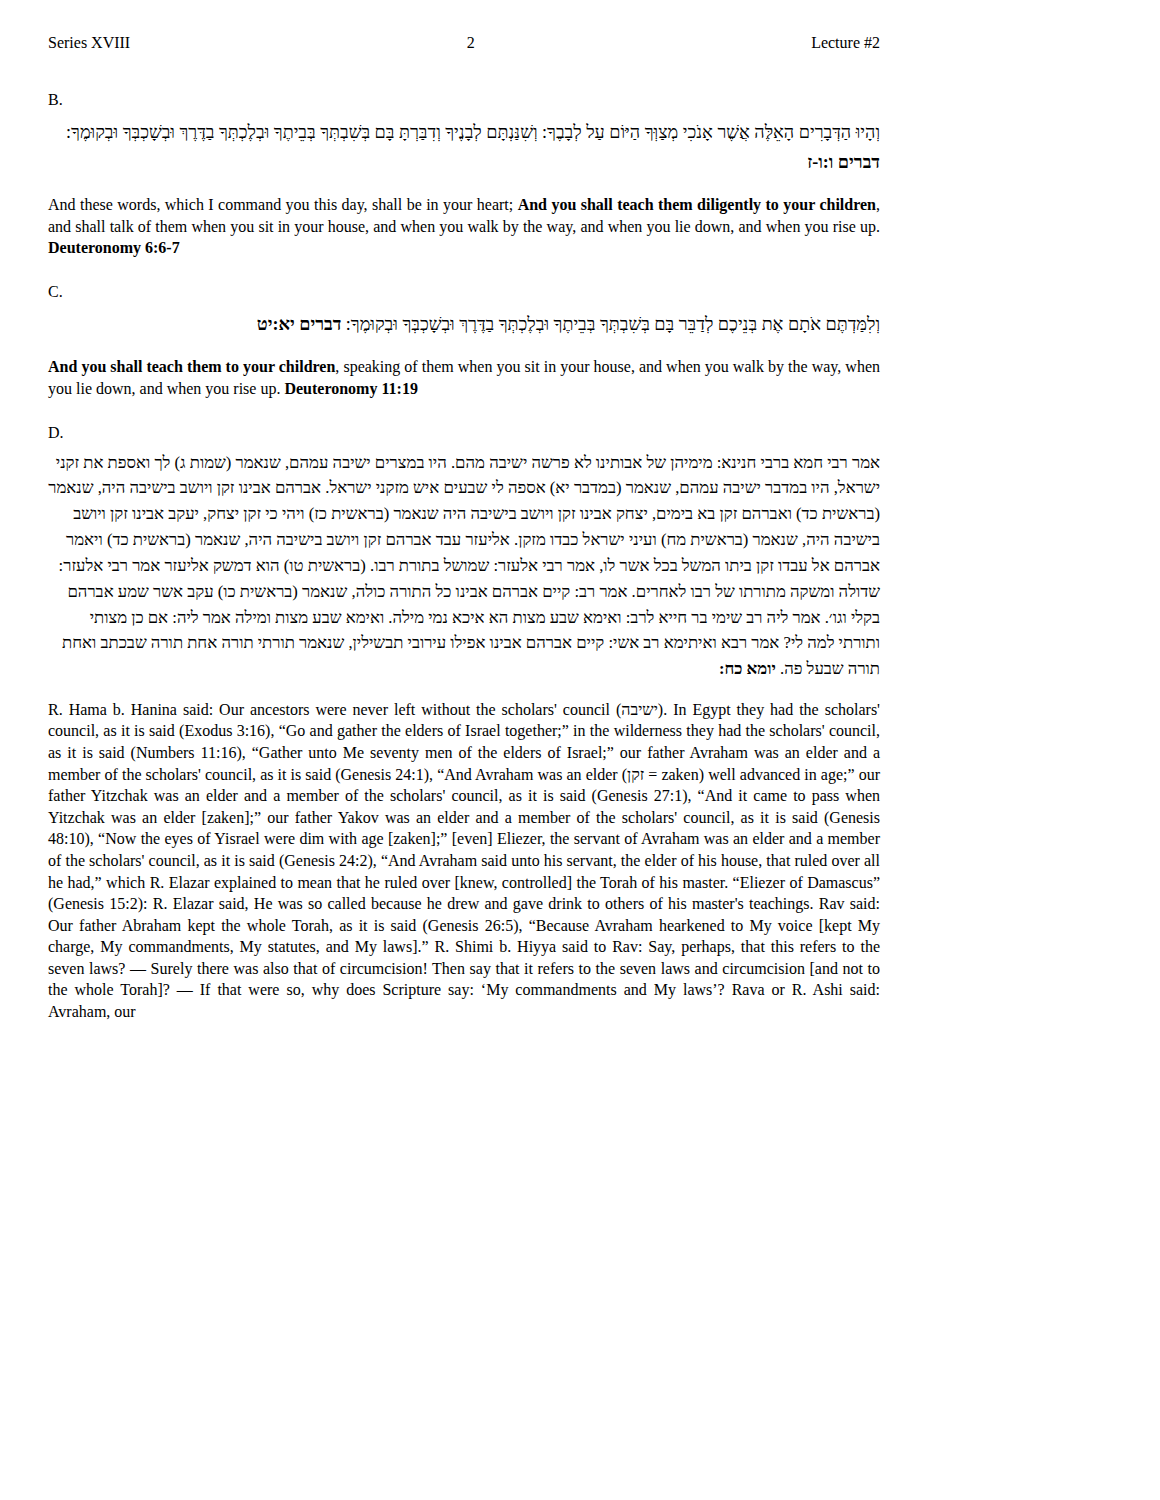Series XVIII 2 Lecture #2
B.
וְהָיוּ הַדְּבָרִים הָאֵלֶּה אֲשֶׁר אָנֹכִי מְצַוְּךָ הַיּוֹם עַל לְבָבֶךָ: וְשִׁנַּנְתָּם לְבָנֶיךָ וְדִבַּרְתָּ בָּם בְּשִׁבְתְּךָ בְּבֵיתֶךָ וּבְלֶכְתְּךָ בַדֶּרֶךְ וּבְשָׁכְבְּךָ וּבְקוּמֶךָ: דברים ו:ו‑ז
And these words, which I command you this day, shall be in your heart; And you shall teach them diligently to your children, and shall talk of them when you sit in your house, and when you walk by the way, and when you lie down, and when you rise up. Deuteronomy 6:6-7
C.
וְלִמַּדְתֶּם אֹתָם אֶת בְּנֵיכֶם לְדַבֵּר בָּם בְּשִׁבְתְּךָ בְּבֵיתֶךָ וּבְלֶכְתְּךָ בַדֶּרֶךְ וּבְשָׁכְבְּךָ וּבְקוּמֶךָ: דברים יא:יט
And you shall teach them to your children, speaking of them when you sit in your house, and when you walk by the way, when you lie down, and when you rise up. Deuteronomy 11:19
D.
אמר רבי חמא ברבי חנינא: מימיהן של אבותינו לא פרשה ישיבה מהם. היו במצרים ישיבה עמהם, שנאמר (שמות ג) לך ואספת את זקני ישראל, היו במדבר ישיבה עמהם, שנאמר (במדבר יא) אספה לי שבעים איש מזקני ישראל. אברהם אבינו זקן ויושב בישיבה היה, שנאמר (בראשית כד) ואברהם זקן בא בימים, יצחק אבינו זקן ויושב בישיבה היה שנאמר (בראשית כז) ויהי כי זקן יצחק, יעקב אבינו זקן ויושב בישיבה היה, שנאמר (בראשית מח) ועיני ישראל כבדו מזקן. אליעזר עבד אברהם זקן ויושב בישיבה היה, שנאמר (בראשית כד) ויאמר אברהם אל עבדו זקן ביתו המשל בכל אשר לו, אמר רבי אלעזר: שמושל בתורת רבו. (בראשית טו) הוא דמשק אליעזר אמר רבי אלעזר: שדולה ומשקה מתורתו של רבו לאחרים. אמר רב: קיים אברהם אבינו כל התורה כולה, שנאמר (בראשית כו) עקב אשר שמע אברהם בקלי וגו׳. אמר ליה רב שימי בר חייא לרב: ואימא שבע מצות הא איכא נמי מילה. ואימא שבע מצות ומילה אמר ליה: אם כן מצותי ותורתי למה לי? אמר רבא ואיתימא רב אשי: קיים אברהם אבינו אפילו עירובי תבשילין, שנאמר תורתי תורה אחת תורה שבכתב ואחת תורה שבעל פה. יומא כח:
R. Hama b. Hanina said: Our ancestors were never left without the scholars' council (ישיבה). In Egypt they had the scholars' council, as it is said (Exodus 3:16), “Go and gather the elders of Israel together;” in the wilderness they had the scholars' council, as it is said (Numbers 11:16), “Gather unto Me seventy men of the elders of Israel;” our father Avraham was an elder and a member of the scholars' council, as it is said (Genesis 24:1), “And Avraham was an elder (זקן = zaken) well advanced in age;” our father Yitzchak was an elder and a member of the scholars' council, as it is said (Genesis 27:1), “And it came to pass when Yitzchak was an elder [zaken];” our father Yakov was an elder and a member of the scholars' council, as it is said (Genesis 48:10), “Now the eyes of Yisrael were dim with age [zaken];” [even] Eliezer, the servant of Avraham was an elder and a member of the scholars' council, as it is said (Genesis 24:2), “And Avraham said unto his servant, the elder of his house, that ruled over all he had,” which R. Elazar explained to mean that he ruled over [knew, controlled] the Torah of his master. “Eliezer of Damascus” (Genesis 15:2): R. Elazar said, He was so called because he drew and gave drink to others of his master's teachings. Rav said: Our father Abraham kept the whole Torah, as it is said (Genesis 26:5), “Because Avraham hearkened to My voice [kept My charge, My commandments, My statutes, and My laws].” R. Shimi b. Hiyya said to Rav: Say, perhaps, that this refers to the seven laws? — Surely there was also that of circumcision! Then say that it refers to the seven laws and circumcision [and not to the whole Torah]? — If that were so, why does Scripture say: ‘My commandments and My laws’? Rava or R. Ashi said: Avraham, our